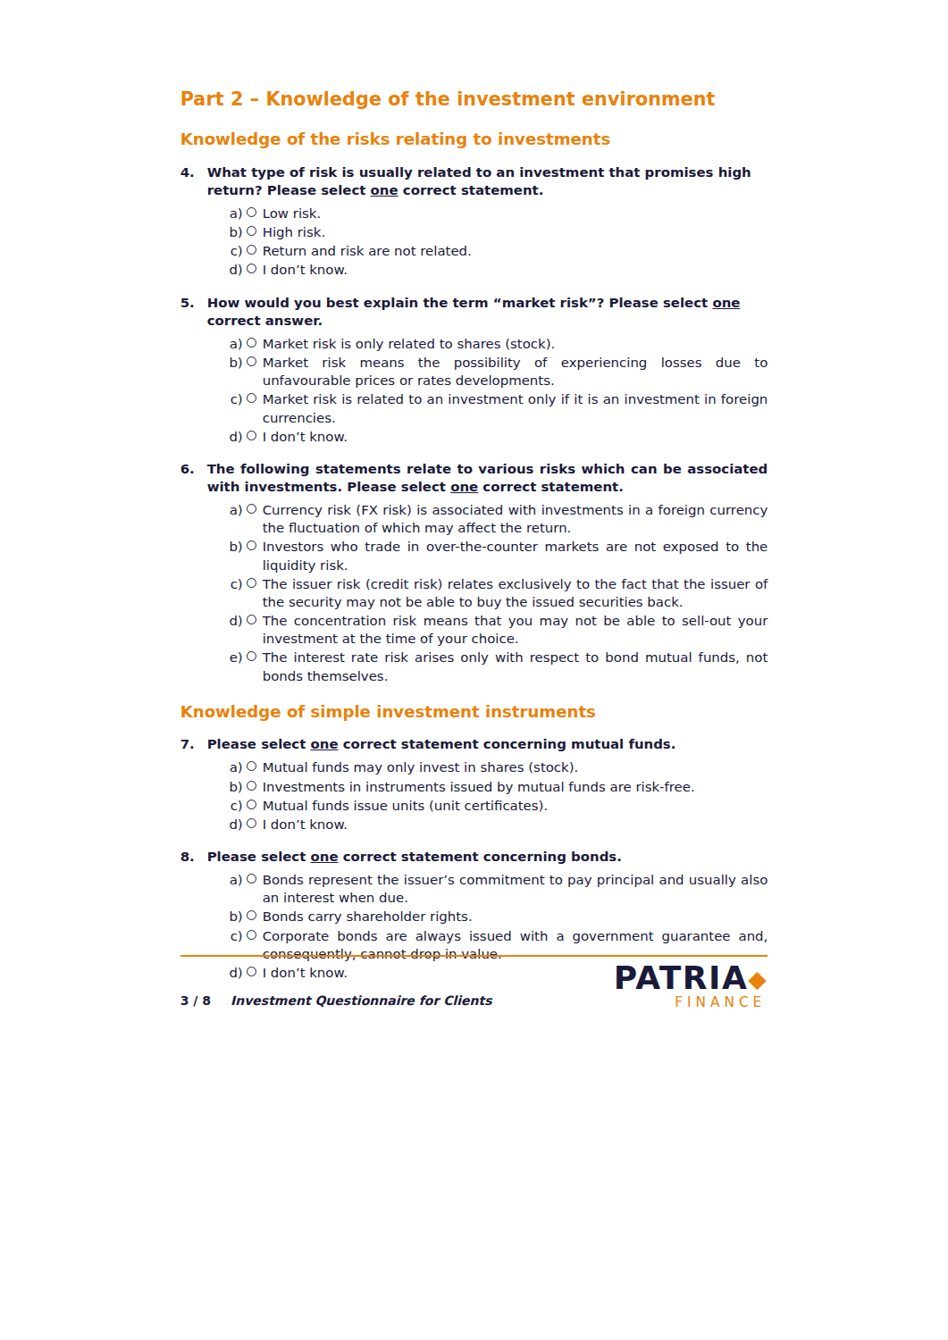Part 2 – Knowledge of the investment environment
Knowledge of the risks relating to investments
What type of risk is usually related to an investment that promises high return? Please select one correct statement.
Low risk.
High risk.
Return and risk are not related.
I don’t know.
How would you best explain the term “market risk”? Please select one correct answer.
Market risk is only related to shares (stock).
Market risk means the possibility of experiencing losses due to unfavourable prices or rates developments.
Market risk is related to an investment only if it is an investment in foreign currencies.
I don’t know.
The following statements relate to various risks which can be associated with investments. Please select one correct statement.
Currency risk (FX risk) is associated with investments in a foreign currency the fluctuation of which may affect the return.
Investors who trade in over-the-counter markets are not exposed to the liquidity risk.
The issuer risk (credit risk) relates exclusively to the fact that the issuer of the security may not be able to buy the issued securities back.
The concentration risk means that you may not be able to sell-out your investment at the time of your choice.
The interest rate risk arises only with respect to bond mutual funds, not bonds themselves.
Knowledge of simple investment instruments
Please select one correct statement concerning mutual funds.
Mutual funds may only invest in shares (stock).
Investments in instruments issued by mutual funds are risk-free.
Mutual funds issue units (unit certificates).
I don’t know.
Please select one correct statement concerning bonds.
Bonds represent the issuer’s commitment to pay principal and usually also an interest when due.
Bonds carry shareholder rights.
Corporate bonds are always issued with a government guarantee and, consequently, cannot drop in value.
I don’t know.
3 / 8 Investment Questionnaire for Clients
PATRIA◆
FINANCE